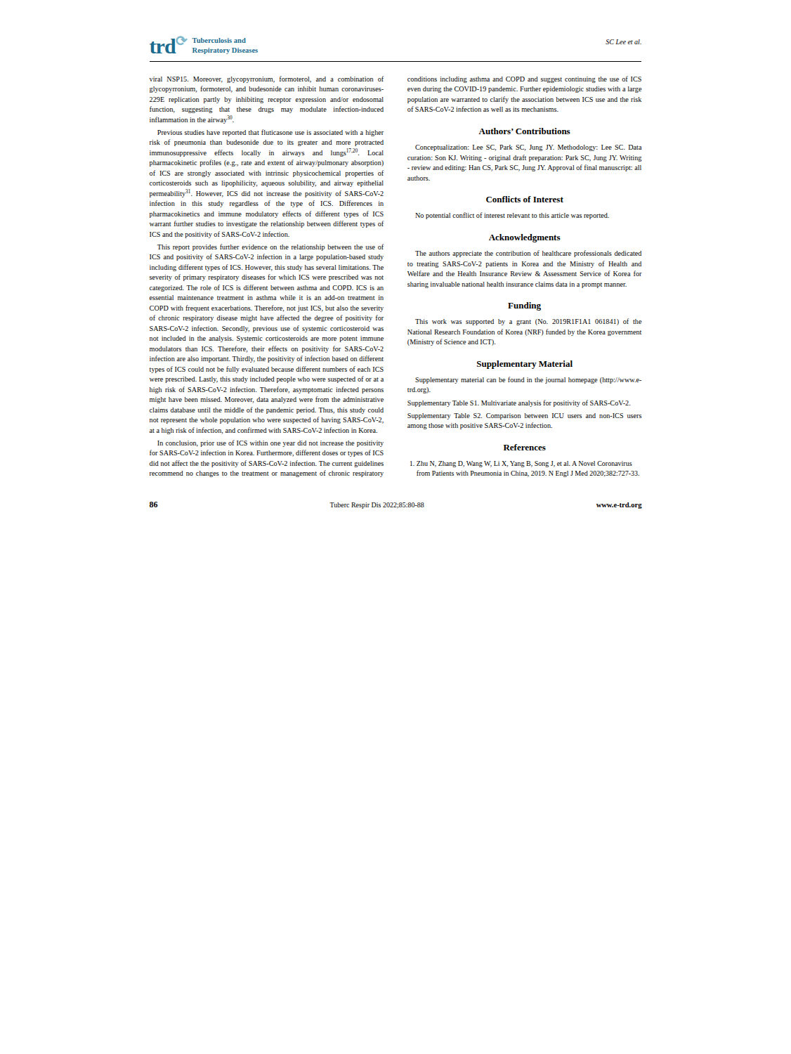trd⟳
Tuberculosis and
Respiratory Diseases
SC Lee et al.
viral NSP15. Moreover, glycopyrronium, formoterol, and a combination of glycopyrronium, formoterol, and budesonide can inhibit human coronaviruses-229E replication partly by inhibiting receptor expression and/or endosomal function, suggesting that these drugs may modulate infection-induced inflammation in the airway30.
Previous studies have reported that fluticasone use is associated with a higher risk of pneumonia than budesonide due to its greater and more protracted immunosuppressive effects locally in airways and lungs17,20. Local pharmacokinetic profiles (e.g., rate and extent of airway/pulmonary absorption) of ICS are strongly associated with intrinsic physicochemical properties of corticosteroids such as lipophilicity, aqueous solubility, and airway epithelial permeability31. However, ICS did not increase the positivity of SARS-CoV-2 infection in this study regardless of the type of ICS. Differences in pharmacokinetics and immune modulatory effects of different types of ICS warrant further studies to investigate the relationship between different types of ICS and the positivity of SARS-CoV-2 infection.
This report provides further evidence on the relationship between the use of ICS and positivity of SARS-CoV-2 infection in a large population-based study including different types of ICS. However, this study has several limitations. The severity of primary respiratory diseases for which ICS were prescribed was not categorized. The role of ICS is different between asthma and COPD. ICS is an essential maintenance treatment in asthma while it is an add-on treatment in COPD with frequent exacerbations. Therefore, not just ICS, but also the severity of chronic respiratory disease might have affected the degree of positivity for SARS-CoV-2 infection. Secondly, previous use of systemic corticosteroid was not included in the analysis. Systemic corticosteroids are more potent immune modulators than ICS. Therefore, their effects on positivity for SARS-CoV-2 infection are also important. Thirdly, the positivity of infection based on different types of ICS could not be fully evaluated because different numbers of each ICS were prescribed. Lastly, this study included people who were suspected of or at a high risk of SARS-CoV-2 infection. Therefore, asymptomatic infected persons might have been missed. Moreover, data analyzed were from the administrative claims database until the middle of the pandemic period. Thus, this study could not represent the whole population who were suspected of having SARS-CoV-2, at a high risk of infection, and confirmed with SARS-CoV-2 infection in Korea.
In conclusion, prior use of ICS within one year did not increase the positivity for SARS-CoV-2 infection in Korea. Furthermore, different doses or types of ICS did not affect the the positivity of SARS-CoV-2 infection. The current guidelines recommend no changes to the treatment or management of chronic respiratory conditions including asthma and COPD and suggest continuing the use of ICS even during the COVID-19 pandemic. Further epidemiologic studies with a large population are warranted to clarify the association between ICS use and the risk of SARS-CoV-2 infection as well as its mechanisms.
Authors’ Contributions
Conceptualization: Lee SC, Park SC, Jung JY. Methodology: Lee SC. Data curation: Son KJ. Writing - original draft preparation: Park SC, Jung JY. Writing - review and editing: Han CS, Park SC, Jung JY. Approval of final manuscript: all authors.
Conflicts of Interest
No potential conflict of interest relevant to this article was reported.
Acknowledgments
The authors appreciate the contribution of healthcare professionals dedicated to treating SARS-CoV-2 patients in Korea and the Ministry of Health and Welfare and the Health Insurance Review & Assessment Service of Korea for sharing invaluable national health insurance claims data in a prompt manner.
Funding
This work was supported by a grant (No. 2019R1F1A1 061841) of the National Research Foundation of Korea (NRF) funded by the Korea government (Ministry of Science and ICT).
Supplementary Material
Supplementary material can be found in the journal homepage (http://www.e-trd.org).
Supplementary Table S1. Multivariate analysis for positivity of SARS-CoV-2.
Supplementary Table S2. Comparison between ICU users and non-ICS users among those with positive SARS-CoV-2 infection.
References
Zhu N, Zhang D, Wang W, Li X, Yang B, Song J, et al. A Novel Coronavirus from Patients with Pneumonia in China, 2019. N Engl J Med 2020;382:727-33.
86
Tuberc Respir Dis 2022;85:80-88
www.e-trd.org